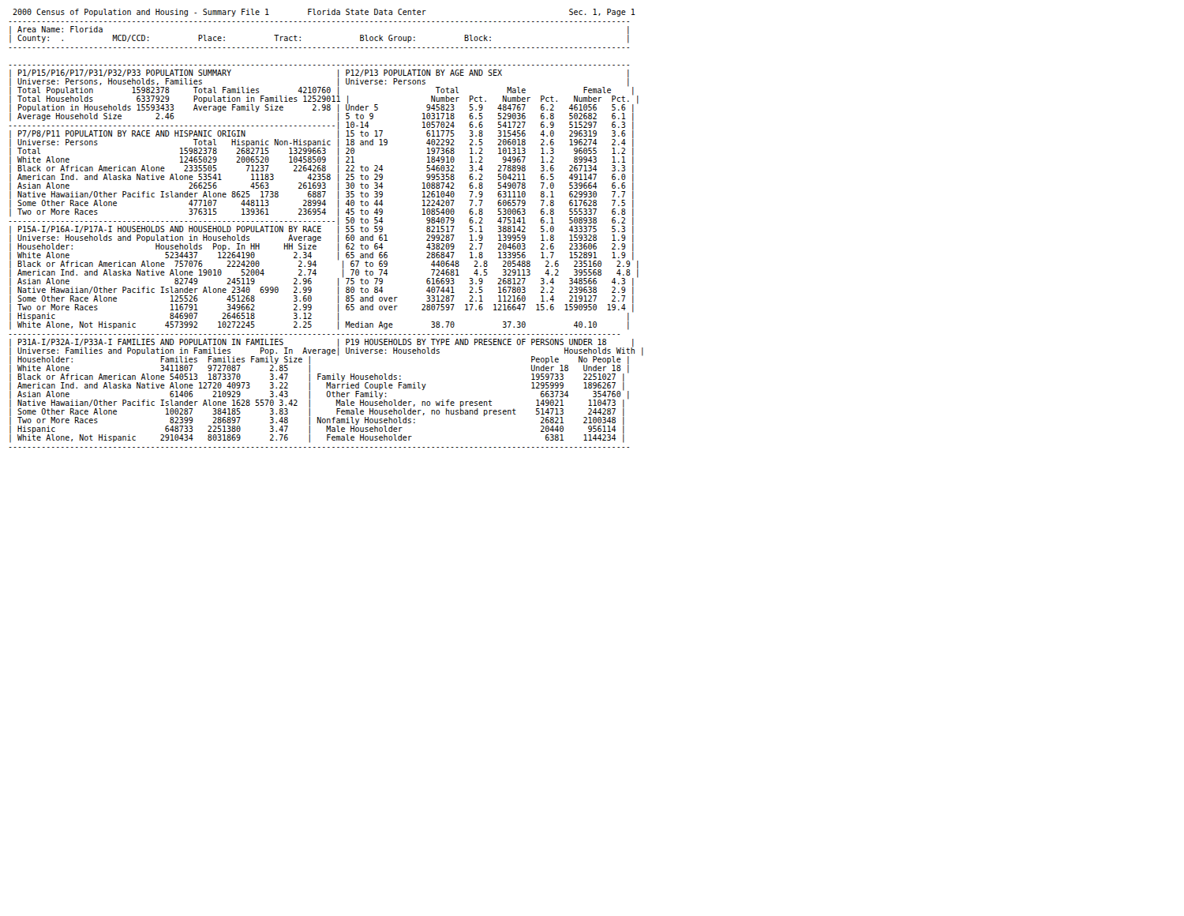2000 Census of Population and Housing - Summary File 1        Florida State Data Center                              Sec. 1, Page 1
-----------------------------------------------------------------------------------------------------------------------------------
| Area Name: Florida                                                                                                              |
| County:  .          MCD/CCD:          Place:          Tract:            Block Group:          Block:                            |
-----------------------------------------------------------------------------------------------------------------------------------

-----------------------------------------------------------------------------------------------------------------------------------
| P1/P15/P16/P17/P31/P32/P33 POPULATION SUMMARY                      | P12/P13 POPULATION BY AGE AND SEX                          |
| Universe: Persons, Households, Families                            | Universe: Persons                                          |
| Total Population        15982378     Total Families        4210760 |                    Total          Male            Female    |
| Total Households         6337929     Population in Families 12529011 |                 Number  Pct.   Number  Pct.   Number  Pct. |
| Population in Households 15593433    Average Family Size      2.98 | Under 5          945823   5.9   484767   6.2   461056   5.6 |
| Average Household Size       2.46                                  | 5 to 9          1031718   6.5   529036   6.8   502682   6.1 |
---------------------------------------------------------------------| 10-14           1057024   6.6   541727   6.9   515297   6.3 |
| P7/P8/P11 POPULATION BY RACE AND HISPANIC ORIGIN                   | 15 to 17         611775   3.8   315456   4.0   296319   3.6 |
| Universe: Persons                    Total   Hispanic Non-Hispanic | 18 and 19        402292   2.5   206018   2.6   196274   2.4 |
| Total                             15982378    2682715    13299663  | 20               197368   1.2   101313   1.3    96055   1.2 |
| White Alone                       12465029    2006520    10458509  | 21               184910   1.2    94967   1.2    89943   1.1 |
| Black or African American Alone    2335505      71237     2264268  | 22 to 24         546032   3.4   278898   3.6   267134   3.3 |
| American Ind. and Alaska Native Alone 53541      11183       42358 | 25 to 29         995358   6.2   504211   6.5   491147   6.0 |
| Asian Alone                         266256       4563      261693  | 30 to 34        1088742   6.8   549078   7.0   539664   6.6 |
| Native Hawaiian/Other Pacific Islander Alone 8625  1738      6887  | 35 to 39        1261040   7.9   631110   8.1   629930   7.7 |
| Some Other Race Alone               477107     448113       28994  | 40 to 44        1224207   7.7   606579   7.8   617628   7.5 |
| Two or More Races                   376315     139361      236954  | 45 to 49        1085400   6.8   530063   6.8   555337   6.8 |
---------------------------------------------------------------------| 50 to 54         984079   6.2   475141   6.1   508938   6.2 |
| P15A-I/P16A-I/P17A-I HOUSEHOLDS AND HOUSEHOLD POPULATION BY RACE   | 55 to 59         821517   5.1   388142   5.0   433375   5.3 |
| Universe: Households and Population in Households        Average   | 60 and 61        299287   1.9   139959   1.8   159328   1.9 |
| Householder:                 Households  Pop. In HH     HH Size    | 62 to 64         438209   2.7   204603   2.6   233606   2.9 |
| White Alone                    5234437    12264190        2.34     | 65 and 66        286847   1.8   133956   1.7   152891   1.9 |
| Black or African American Alone  757076     2224200        2.94     | 67 to 69         440648   2.8   205488   2.6   235160   2.9 |
| American Ind. and Alaska Native Alone 19010    52004       2.74     | 70 to 74         724681   4.5   329113   4.2   395568   4.8 |
| Asian Alone                      82749      245119        2.96     | 75 to 79         616693   3.9   268127   3.4   348566   4.3 |
| Native Hawaiian/Other Pacific Islander Alone 2340  6990   2.99     | 80 to 84         407441   2.5   167803   2.2   239638   2.9 |
| Some Other Race Alone           125526      451268        3.60     | 85 and over      331287   2.1   112160   1.4   219127   2.7 |
| Two or More Races               116791      349662        2.99     | 65 and over     2807597  17.6  1216647  15.6  1590950  19.4 |
| Hispanic                        846907     2646518        3.12     |                                                            |
| White Alone, Not Hispanic      4573992    10272245        2.25     | Median Age        38.70          37.30          40.10      |
---------------------------------------------------------------------------------------------------------------------------------
| P31A-I/P32A-I/P33A-I FAMILIES AND POPULATION IN FAMILIES           | P19 HOUSEHOLDS BY TYPE AND PRESENCE OF PERSONS UNDER 18     |
| Universe: Families and Population in Families      Pop. In  Average| Universe: Households                          Households With |
| Householder:                  Families  Families Family Size |                                              People    No People |
| White Alone                   3411807   9727087      2.85    |                                              Under 18   Under 18 |
| Black or African American Alone 540513  1873370      3.47    | Family Households:                           1959733    2251027 |
| American Ind. and Alaska Native Alone 12720 40973    3.22    |   Married Couple Family                      1295999    1896267 |
| Asian Alone                     61406    210929      3.43    |   Other Family:                                663734     354760 |
| Native Hawaiian/Other Pacific Islander Alone 1628 5570 3.42  |     Male Householder, no wife present         149021     110473 |
| Some Other Race Alone          100287    384185      3.83    |     Female Householder, no husband present    514713     244287 |
| Two or More Races               82399    286897      3.48    | Nonfamily Households:                          26821    2100348 |
| Hispanic                       648733   2251380      3.47    |   Male Householder                             20440     956114 |
| White Alone, Not Hispanic     2910434   8031869      2.76    |   Female Householder                            6381    1144234 |
-----------------------------------------------------------------------------------------------------------------------------------